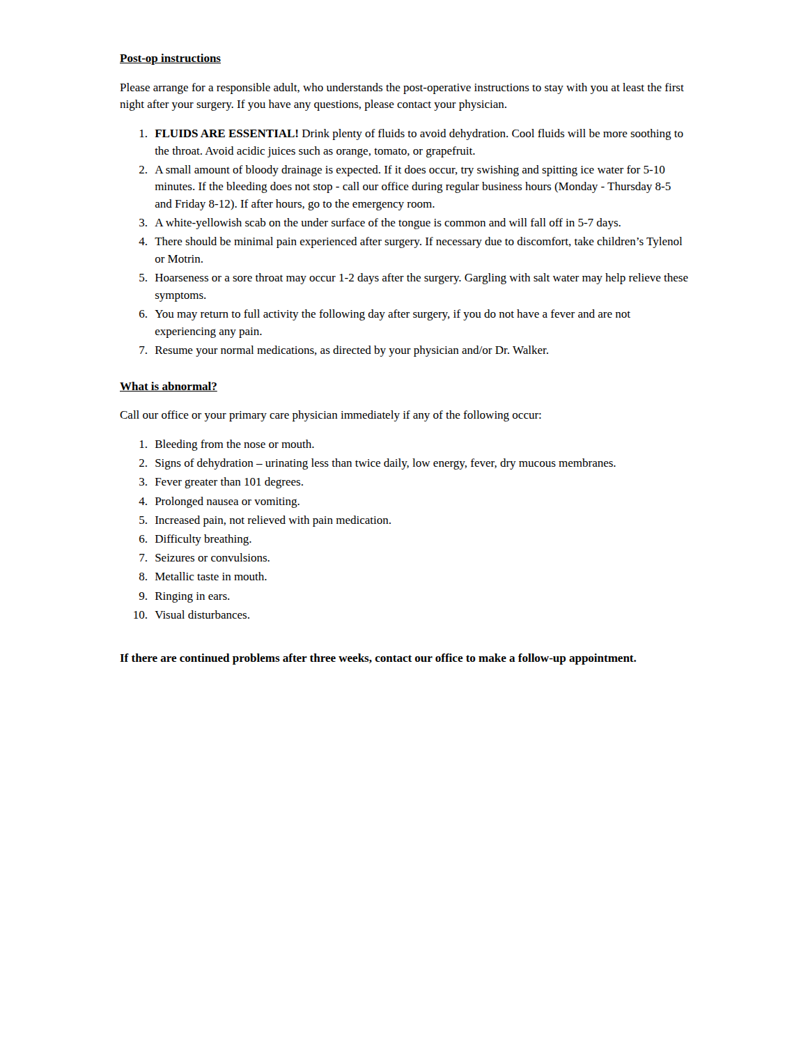Post-op instructions
Please arrange for a responsible adult, who understands the post-operative instructions to stay with you at least the first night after your surgery. If you have any questions, please contact your physician.
FLUIDS ARE ESSENTIAL! Drink plenty of fluids to avoid dehydration. Cool fluids will be more soothing to the throat. Avoid acidic juices such as orange, tomato, or grapefruit.
A small amount of bloody drainage is expected. If it does occur, try swishing and spitting ice water for 5-10 minutes. If the bleeding does not stop - call our office during regular business hours (Monday - Thursday 8-5 and Friday 8-12). If after hours, go to the emergency room.
A white-yellowish scab on the under surface of the tongue is common and will fall off in 5-7 days.
There should be minimal pain experienced after surgery. If necessary due to discomfort, take children’s Tylenol or Motrin.
Hoarseness or a sore throat may occur 1-2 days after the surgery. Gargling with salt water may help relieve these symptoms.
You may return to full activity the following day after surgery, if you do not have a fever and are not experiencing any pain.
Resume your normal medications, as directed by your physician and/or Dr. Walker.
What is abnormal?
Call our office or your primary care physician immediately if any of the following occur:
Bleeding from the nose or mouth.
Signs of dehydration – urinating less than twice daily, low energy, fever, dry mucous membranes.
Fever greater than 101 degrees.
Prolonged nausea or vomiting.
Increased pain, not relieved with pain medication.
Difficulty breathing.
Seizures or convulsions.
Metallic taste in mouth.
Ringing in ears.
Visual disturbances.
If there are continued problems after three weeks, contact our office to make a follow-up appointment.